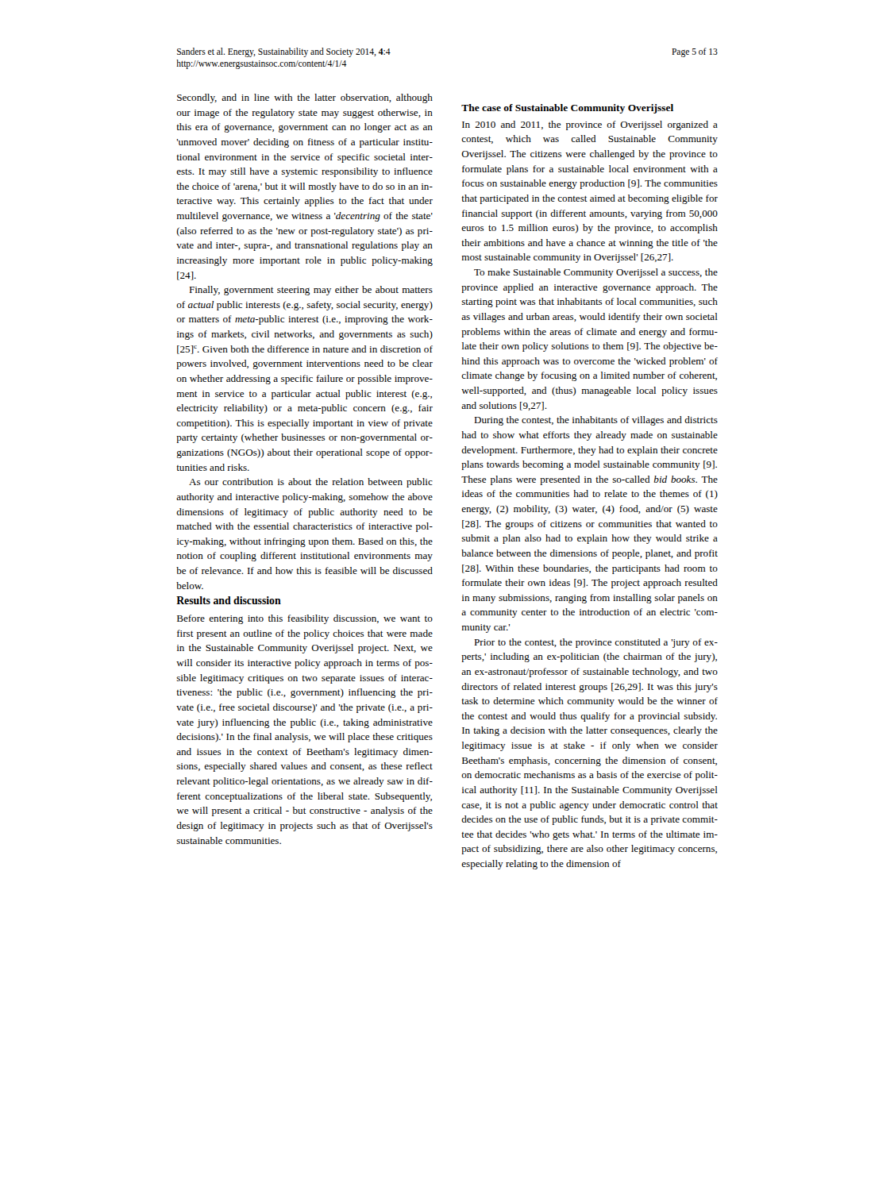Sanders et al. Energy, Sustainability and Society 2014, 4:4 http://www.energsustainsoc.com/content/4/1/4
Page 5 of 13
Secondly, and in line with the latter observation, although our image of the regulatory state may suggest otherwise, in this era of governance, government can no longer act as an 'unmoved mover' deciding on fitness of a particular institutional environment in the service of specific societal interests. It may still have a systemic responsibility to influence the choice of 'arena,' but it will mostly have to do so in an interactive way. This certainly applies to the fact that under multilevel governance, we witness a 'decentring of the state' (also referred to as the 'new or post-regulatory state') as private and inter-, supra-, and transnational regulations play an increasingly more important role in public policy-making [24].
Finally, government steering may either be about matters of actual public interests (e.g., safety, social security, energy) or matters of meta-public interest (i.e., improving the workings of markets, civil networks, and governments as such) [25]c. Given both the difference in nature and in discretion of powers involved, government interventions need to be clear on whether addressing a specific failure or possible improvement in service to a particular actual public interest (e.g., electricity reliability) or a meta-public concern (e.g., fair competition). This is especially important in view of private party certainty (whether businesses or non-governmental organizations (NGOs)) about their operational scope of opportunities and risks.
As our contribution is about the relation between public authority and interactive policy-making, somehow the above dimensions of legitimacy of public authority need to be matched with the essential characteristics of interactive policy-making, without infringing upon them. Based on this, the notion of coupling different institutional environments may be of relevance. If and how this is feasible will be discussed below.
Results and discussion
Before entering into this feasibility discussion, we want to first present an outline of the policy choices that were made in the Sustainable Community Overijssel project. Next, we will consider its interactive policy approach in terms of possible legitimacy critiques on two separate issues of interactiveness: 'the public (i.e., government) influencing the private (i.e., free societal discourse)' and 'the private (i.e., a private jury) influencing the public (i.e., taking administrative decisions).' In the final analysis, we will place these critiques and issues in the context of Beetham's legitimacy dimensions, especially shared values and consent, as these reflect relevant politico-legal orientations, as we already saw in different conceptualizations of the liberal state. Subsequently, we will present a critical - but constructive - analysis of the design of legitimacy in projects such as that of Overijssel's sustainable communities.
The case of Sustainable Community Overijssel
In 2010 and 2011, the province of Overijssel organized a contest, which was called Sustainable Community Overijssel. The citizens were challenged by the province to formulate plans for a sustainable local environment with a focus on sustainable energy production [9]. The communities that participated in the contest aimed at becoming eligible for financial support (in different amounts, varying from 50,000 euros to 1.5 million euros) by the province, to accomplish their ambitions and have a chance at winning the title of 'the most sustainable community in Overijssel' [26,27].
To make Sustainable Community Overijssel a success, the province applied an interactive governance approach. The starting point was that inhabitants of local communities, such as villages and urban areas, would identify their own societal problems within the areas of climate and energy and formulate their own policy solutions to them [9]. The objective behind this approach was to overcome the 'wicked problem' of climate change by focusing on a limited number of coherent, well-supported, and (thus) manageable local policy issues and solutions [9,27].
During the contest, the inhabitants of villages and districts had to show what efforts they already made on sustainable development. Furthermore, they had to explain their concrete plans towards becoming a model sustainable community [9]. These plans were presented in the so-called bid books. The ideas of the communities had to relate to the themes of (1) energy, (2) mobility, (3) water, (4) food, and/or (5) waste [28]. The groups of citizens or communities that wanted to submit a plan also had to explain how they would strike a balance between the dimensions of people, planet, and profit [28]. Within these boundaries, the participants had room to formulate their own ideas [9]. The project approach resulted in many submissions, ranging from installing solar panels on a community center to the introduction of an electric 'community car.'
Prior to the contest, the province constituted a 'jury of experts,' including an ex-politician (the chairman of the jury), an ex-astronaut/professor of sustainable technology, and two directors of related interest groups [26,29]. It was this jury's task to determine which community would be the winner of the contest and would thus qualify for a provincial subsidy. In taking a decision with the latter consequences, clearly the legitimacy issue is at stake - if only when we consider Beetham's emphasis, concerning the dimension of consent, on democratic mechanisms as a basis of the exercise of political authority [11]. In the Sustainable Community Overijssel case, it is not a public agency under democratic control that decides on the use of public funds, but it is a private committee that decides 'who gets what.' In terms of the ultimate impact of subsidizing, there are also other legitimacy concerns, especially relating to the dimension of